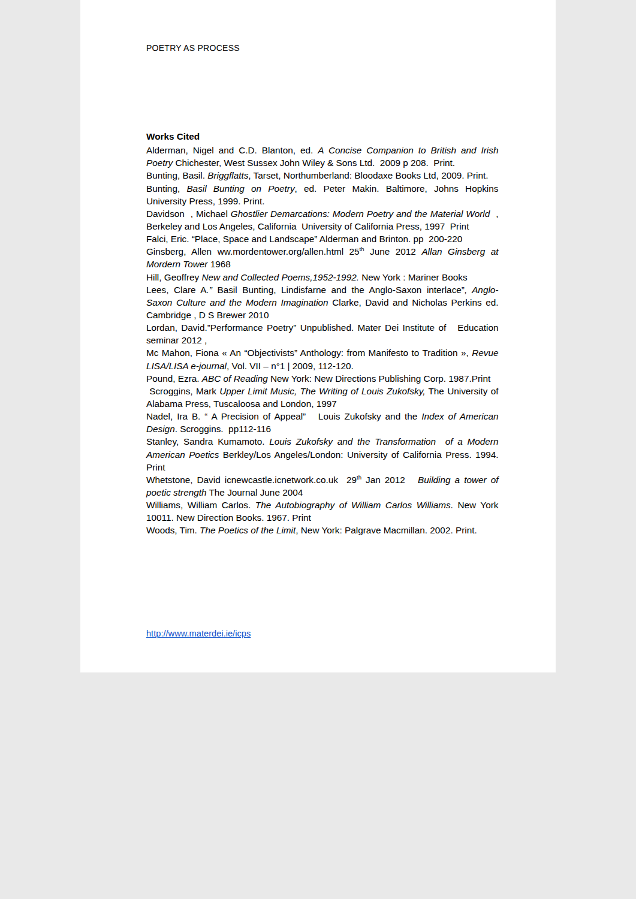POETRY AS PROCESS
Works Cited
Alderman, Nigel and C.D. Blanton, ed. A Concise Companion to British and Irish Poetry Chichester, West Sussex John Wiley & Sons Ltd. 2009 p 208. Print.
Bunting, Basil. Briggflatts, Tarset, Northumberland: Bloodaxe Books Ltd, 2009. Print.
Bunting, Basil Bunting on Poetry, ed. Peter Makin. Baltimore, Johns Hopkins University Press, 1999. Print.
Davidson , Michael Ghostlier Demarcations: Modern Poetry and the Material World , Berkeley and Los Angeles, California University of California Press, 1997 Print
Falci, Eric. “Place, Space and Landscape” Alderman and Brinton. pp 200-220
Ginsberg, Allen ww.mordentower.org/allen.html 25th June 2012 Allan Ginsberg at Mordern Tower 1968
Hill, Geoffrey New and Collected Poems,1952-1992. New York : Mariner Books
Lees, Clare A.” Basil Bunting, Lindisfarne and the Anglo-Saxon interlace”, Anglo- Saxon Culture and the Modern Imagination Clarke, David and Nicholas Perkins ed. Cambridge , D S Brewer 2010
Lordan, David.”Performance Poetry” Unpublished. Mater Dei Institute of Education seminar 2012 ,
Mc Mahon, Fiona « An “Objectivists” Anthology: from Manifesto to Tradition », Revue LISA/LISA e-journal, Vol. VII – n°1 | 2009, 112-120.
Pound, Ezra. ABC of Reading New York: New Directions Publishing Corp. 1987.Print
Scroggins, Mark Upper Limit Music, The Writing of Louis Zukofsky, The University of Alabama Press, Tuscaloosa and London, 1997
Nadel, Ira B. “ A Precision of Appeal” Louis Zukofsky and the Index of American Design. Scroggins. pp112-116
Stanley, Sandra Kumamoto. Louis Zukofsky and the Transformation of a Modern American Poetics Berkley/Los Angeles/London: University of California Press. 1994. Print
Whetstone, David icnewcastle.icnetwork.co.uk 29th Jan 2012 Building a tower of poetic strength The Journal June 2004
Williams, William Carlos. The Autobiography of William Carlos Williams. New York 10011. New Direction Books. 1967. Print
Woods, Tim. The Poetics of the Limit, New York: Palgrave Macmillan. 2002. Print.
http://www.materdei.ie/icps